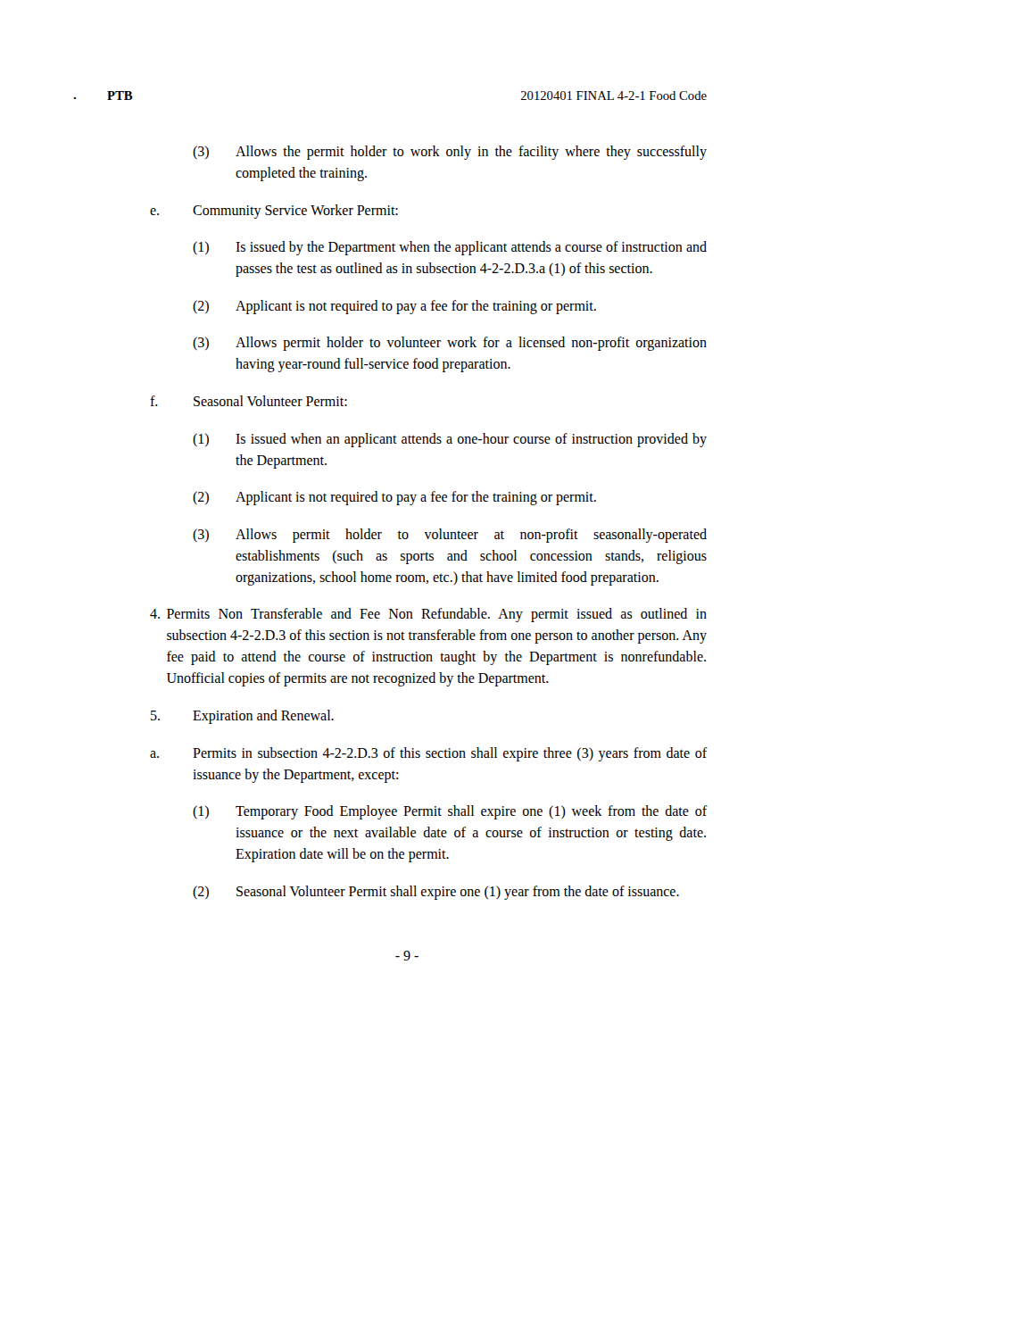.
PTB
20120401 FINAL 4-2-1 Food Code
(3)
Allows the permit holder to work only in the facility where they successfully completed the training.
e.
Community Service Worker Permit:
(1)
Is issued by the Department when the applicant attends a course of instruction and passes the test as outlined as in subsection 4-2-2.D.3.a (1) of this section.
(2)
Applicant is not required to pay a fee for the training or permit.
(3)
Allows permit holder to volunteer work for a licensed non-profit organization having year-round full-service food preparation.
f.
Seasonal Volunteer Permit:
(1)
Is issued when an applicant attends a one-hour course of instruction provided by the Department.
(2)
Applicant is not required to pay a fee for the training or permit.
(3)
Allows permit holder to volunteer at non-profit seasonally-operated establishments (such as sports and school concession stands, religious organizations, school home room, etc.) that have limited food preparation.
4.
Permits Non Transferable and Fee Non Refundable. Any permit issued as outlined in subsection 4-2-2.D.3 of this section is not transferable from one person to another person. Any fee paid to attend the course of instruction taught by the Department is nonrefundable. Unofficial copies of permits are not recognized by the Department.
5.
Expiration and Renewal.
a.
Permits in subsection 4-2-2.D.3 of this section shall expire three (3) years from date of issuance by the Department, except:
(1)
Temporary Food Employee Permit shall expire one (1) week from the date of issuance or the next available date of a course of instruction or testing date. Expiration date will be on the permit.
(2)
Seasonal Volunteer Permit shall expire one (1) year from the date of issuance.
- 9 -